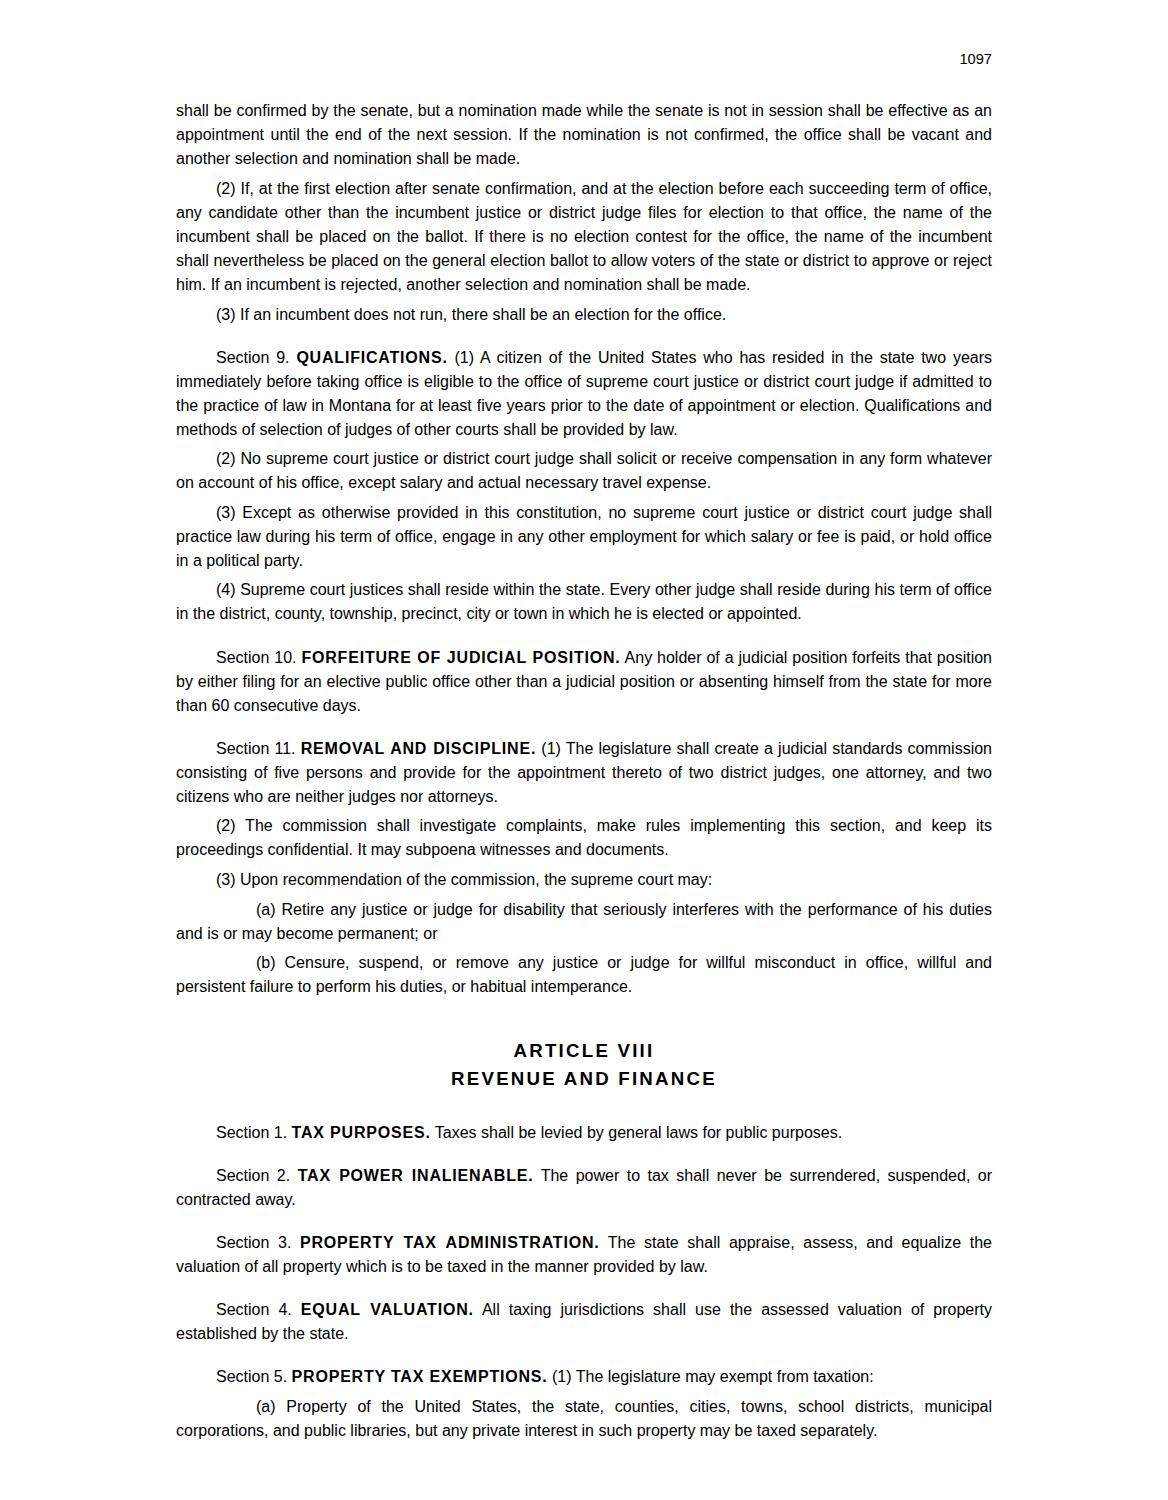1097
shall be confirmed by the senate, but a nomination made while the senate is not in session shall be effective as an appointment until the end of the next session. If the nomination is not confirmed, the office shall be vacant and another selection and nomination shall be made.
(2) If, at the first election after senate confirmation, and at the election before each succeeding term of office, any candidate other than the incumbent justice or district judge files for election to that office, the name of the incumbent shall be placed on the ballot. If there is no election contest for the office, the name of the incumbent shall nevertheless be placed on the general election ballot to allow voters of the state or district to approve or reject him. If an incumbent is rejected, another selection and nomination shall be made.
(3) If an incumbent does not run, there shall be an election for the office.
Section 9. QUALIFICATIONS. (1) A citizen of the United States who has resided in the state two years immediately before taking office is eligible to the office of supreme court justice or district court judge if admitted to the practice of law in Montana for at least five years prior to the date of appointment or election. Qualifications and methods of selection of judges of other courts shall be provided by law.
(2) No supreme court justice or district court judge shall solicit or receive compensation in any form whatever on account of his office, except salary and actual necessary travel expense.
(3) Except as otherwise provided in this constitution, no supreme court justice or district court judge shall practice law during his term of office, engage in any other employment for which salary or fee is paid, or hold office in a political party.
(4) Supreme court justices shall reside within the state. Every other judge shall reside during his term of office in the district, county, township, precinct, city or town in which he is elected or appointed.
Section 10. FORFEITURE OF JUDICIAL POSITION. Any holder of a judicial position forfeits that position by either filing for an elective public office other than a judicial position or absenting himself from the state for more than 60 consecutive days.
Section 11. REMOVAL AND DISCIPLINE. (1) The legislature shall create a judicial standards commission consisting of five persons and provide for the appointment thereto of two district judges, one attorney, and two citizens who are neither judges nor attorneys.
(2) The commission shall investigate complaints, make rules implementing this section, and keep its proceedings confidential. It may subpoena witnesses and documents.
(3) Upon recommendation of the commission, the supreme court may:
(a) Retire any justice or judge for disability that seriously interferes with the performance of his duties and is or may become permanent; or
(b) Censure, suspend, or remove any justice or judge for willful misconduct in office, willful and persistent failure to perform his duties, or habitual intemperance.
ARTICLE VIII
REVENUE AND FINANCE
Section 1. TAX PURPOSES. Taxes shall be levied by general laws for public purposes.
Section 2. TAX POWER INALIENABLE. The power to tax shall never be surrendered, suspended, or contracted away.
Section 3. PROPERTY TAX ADMINISTRATION. The state shall appraise, assess, and equalize the valuation of all property which is to be taxed in the manner provided by law.
Section 4. EQUAL VALUATION. All taxing jurisdictions shall use the assessed valuation of property established by the state.
Section 5. PROPERTY TAX EXEMPTIONS. (1) The legislature may exempt from taxation:
(a) Property of the United States, the state, counties, cities, towns, school districts, municipal corporations, and public libraries, but any private interest in such property may be taxed separately.